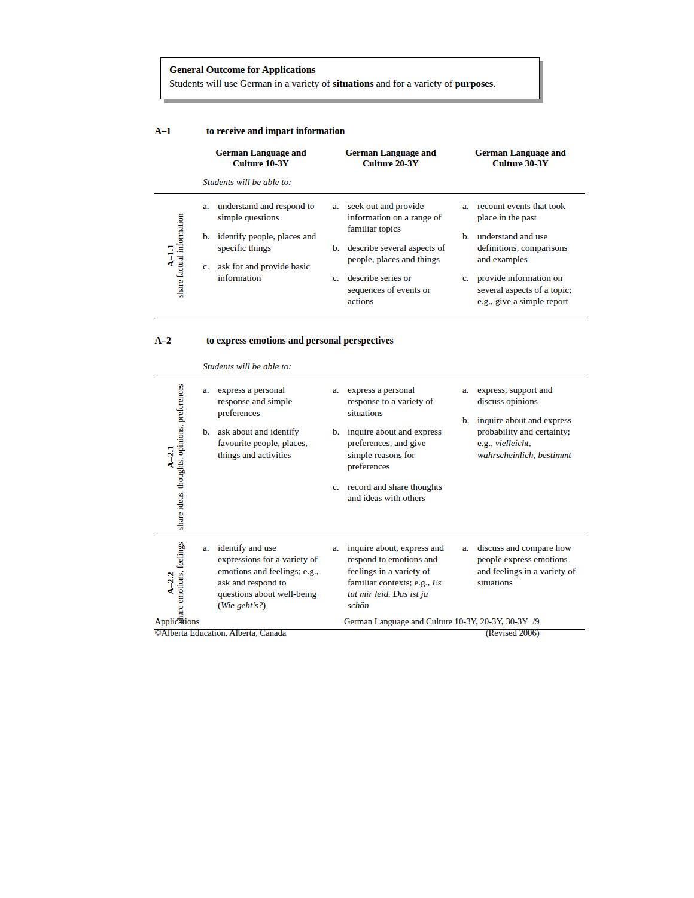General Outcome for Applications
Students will use German in a variety of situations and for a variety of purposes.
A–1 to receive and impart information
| | German Language and Culture 10-3Y | German Language and Culture 20-3Y | German Language and Culture 30-3Y |
| --- | --- | --- | --- |
| | Students will be able to: | | |
| A–1.1 share factual information | a. understand and respond to simple questions b. identify people, places and specific things c. ask for and provide basic information | a. seek out and provide information on a range of familiar topics b. describe several aspects of people, places and things c. describe series or sequences of events or actions | a. recount events that took place in the past b. understand and use definitions, comparisons and examples c. provide information on several aspects of a topic; e.g., give a simple report |
A–2 to express emotions and personal perspectives
| | Students will be able to: | | |
| A–2.1 share ideas, thoughts, opinions, preferences | a. express a personal response and simple preferences b. ask about and identify favourite people, places, things and activities | a. express a personal response to a variety of situations b. inquire about and express preferences, and give simple reasons for preferences c. record and share thoughts and ideas with others | a. express, support and discuss opinions b. inquire about and express probability and certainty; e.g., vielleicht, wahrscheinlich, bestimmt |
| A–2.2 share emotions, feelings | a. identify and use expressions for a variety of emotions and feelings; e.g., ask and respond to questions about well-being ( Wie geht’s? ) | a. inquire about, express and respond to emotions and feelings in a variety of familiar contexts; e.g., Es tut mir leid. Das ist ja schön | a. discuss and compare how people express emotions and feelings in a variety of situations |
Applications
German Language and Culture 10-3Y, 20-3Y, 30-3Y /9
©Alberta Education, Alberta, Canada
(Revised 2006)